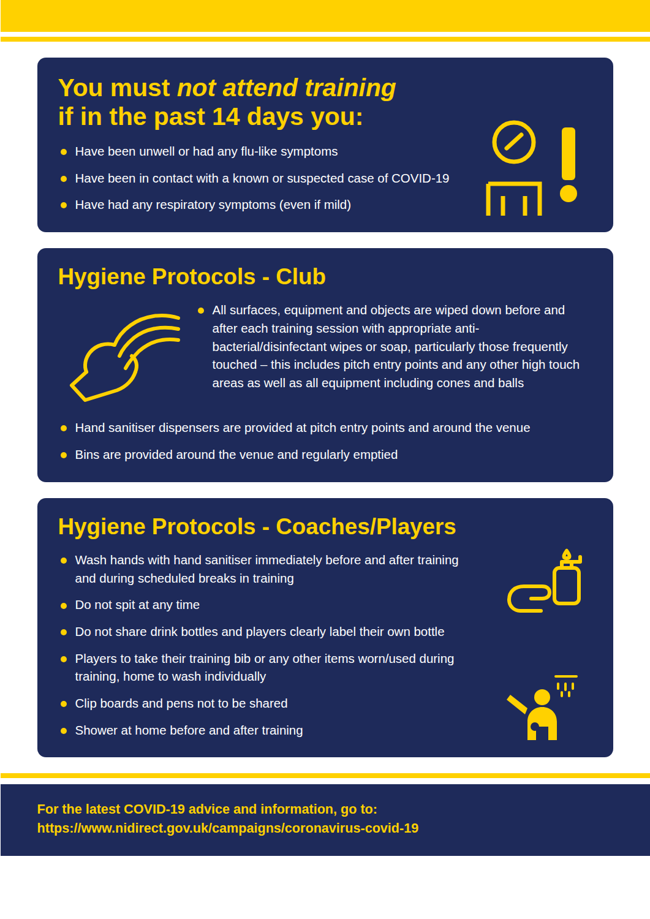You must not attend training
if in the past 14 days you:
Have been unwell or had any flu-like symptoms
Have been in contact with a known or suspected case of COVID-19
Have had any respiratory symptoms (even if mild)
Hygiene Protocols - Club
All surfaces, equipment and objects are wiped down before and after each training session with appropriate anti-bacterial/disinfectant wipes or soap, particularly those frequently touched – this includes pitch entry points and any other high touch areas as well as all equipment including cones and balls
Hand sanitiser dispensers are provided at pitch entry points and around the venue
Bins are provided around the venue and regularly emptied
Hygiene Protocols - Coaches/Players
Wash hands with hand sanitiser immediately before and after training and during scheduled breaks in training
Do not spit at any time
Do not share drink bottles and players clearly label their own bottle
Players to take their training bib or any other items worn/used during training, home to wash individually
Clip boards and pens not to be shared
Shower at home before and after training
For the latest COVID-19 advice and information, go to:
https://www.nidirect.gov.uk/campaigns/coronavirus-covid-19